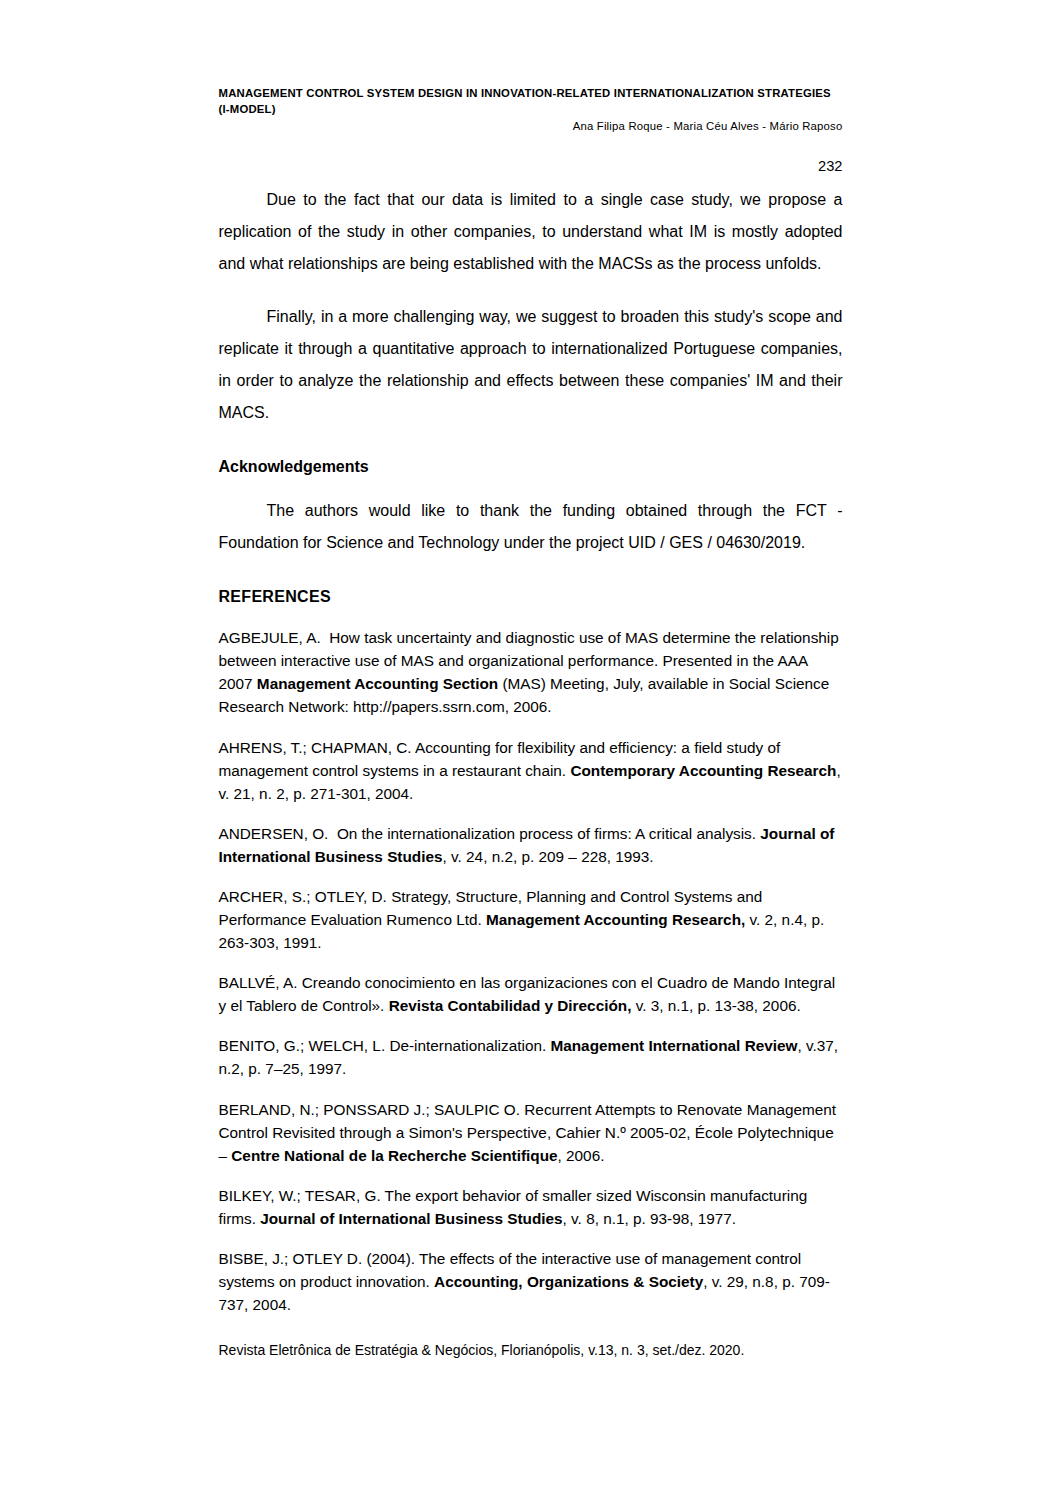MANAGEMENT CONTROL SYSTEM DESIGN IN INNOVATION-RELATED INTERNATIONALIZATION STRATEGIES (I-MODEL) Ana Filipa Roque - Maria Céu Alves - Mário Raposo
232
Due to the fact that our data is limited to a single case study, we propose a replication of the study in other companies, to understand what IM is mostly adopted and what relationships are being established with the MACSs as the process unfolds.
Finally, in a more challenging way, we suggest to broaden this study's scope and replicate it through a quantitative approach to internationalized Portuguese companies, in order to analyze the relationship and effects between these companies' IM and their MACS.
Acknowledgements
The authors would like to thank the funding obtained through the FCT - Foundation for Science and Technology under the project UID / GES / 04630/2019.
REFERENCES
AGBEJULE, A. How task uncertainty and diagnostic use of MAS determine the relationship between interactive use of MAS and organizational performance. Presented in the AAA 2007 Management Accounting Section (MAS) Meeting, July, available in Social Science Research Network: http://papers.ssrn.com, 2006.
AHRENS, T.; CHAPMAN, C. Accounting for flexibility and efficiency: a field study of management control systems in a restaurant chain. Contemporary Accounting Research, v. 21, n. 2, p. 271-301, 2004.
ANDERSEN, O. On the internationalization process of firms: A critical analysis. Journal of International Business Studies, v. 24, n.2, p. 209 – 228, 1993.
ARCHER, S.; OTLEY, D. Strategy, Structure, Planning and Control Systems and Performance Evaluation Rumenco Ltd. Management Accounting Research, v. 2, n.4, p. 263-303, 1991.
BALLVÉ, A. Creando conocimiento en las organizaciones con el Cuadro de Mando Integral y el Tablero de Control». Revista Contabilidad y Dirección, v. 3, n.1, p. 13-38, 2006.
BENITO, G.; WELCH, L. De-internationalization. Management International Review, v.37, n.2, p. 7–25, 1997.
BERLAND, N.; PONSSARD J.; SAULPIC O. Recurrent Attempts to Renovate Management Control Revisited through a Simon's Perspective, Cahier N.º 2005-02, École Polytechnique – Centre National de la Recherche Scientifique, 2006.
BILKEY, W.; TESAR, G. The export behavior of smaller sized Wisconsin manufacturing firms. Journal of International Business Studies, v. 8, n.1, p. 93-98, 1977.
BISBE, J.; OTLEY D. (2004). The effects of the interactive use of management control systems on product innovation. Accounting, Organizations & Society, v. 29, n.8, p. 709-737, 2004.
Revista Eletrônica de Estratégia & Negócios, Florianópolis, v.13, n. 3, set./dez. 2020.